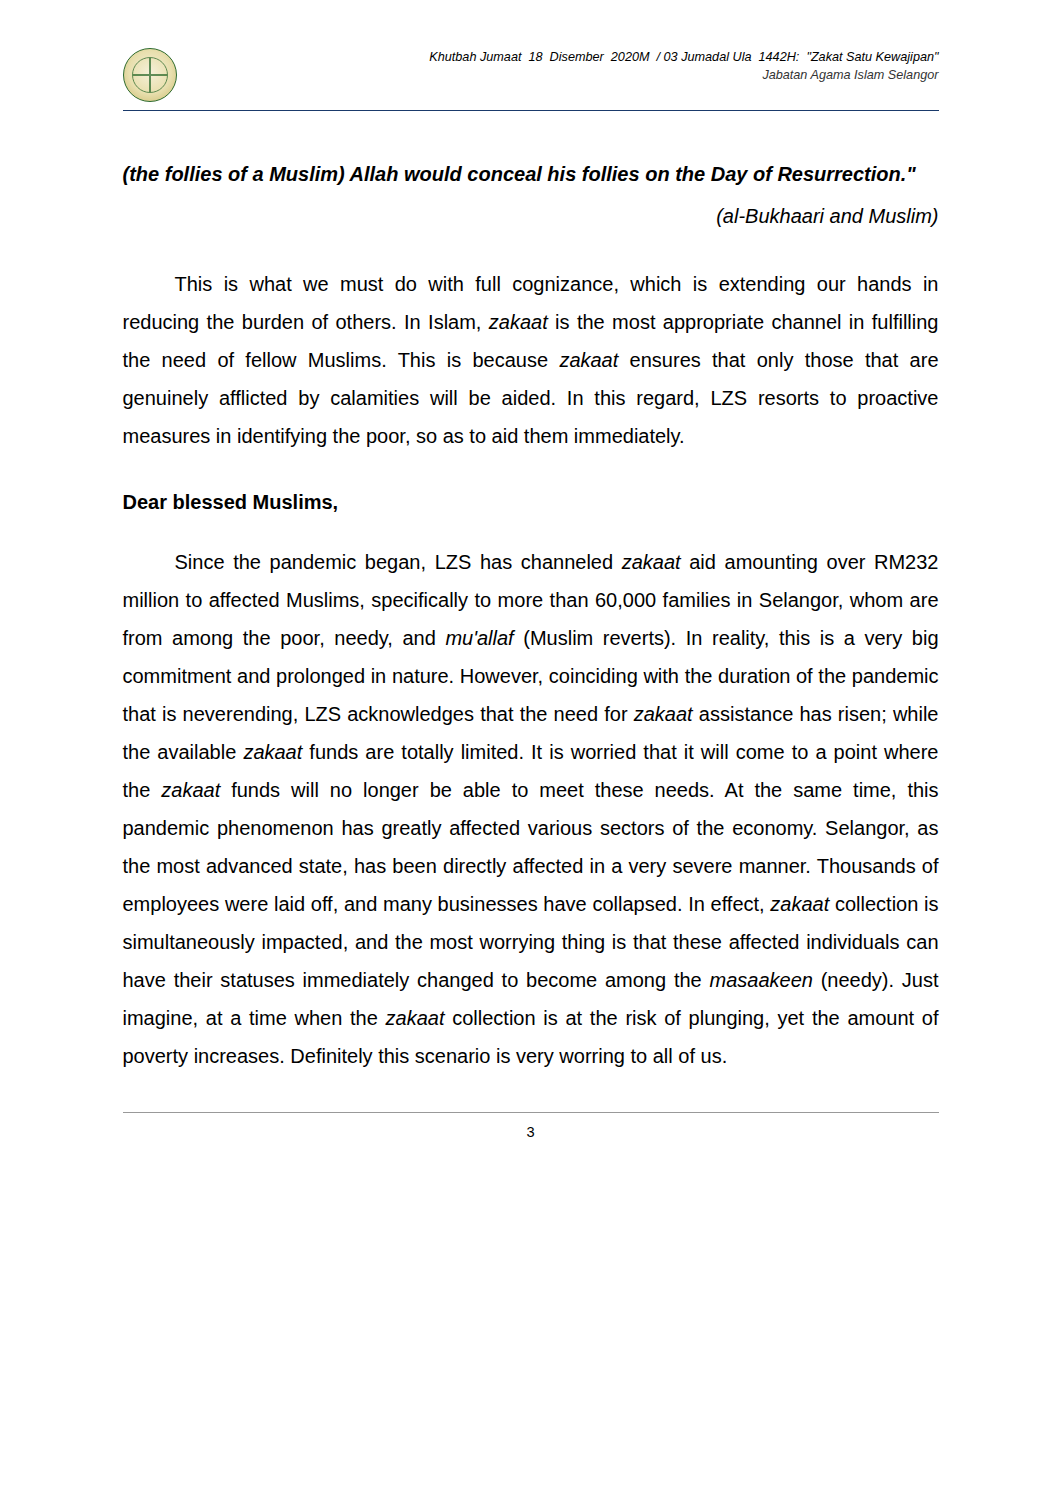Khutbah Jumaat 18 Disember 2020M / 03 Jumadal Ula 1442H: "Zakat Satu Kewajipan"
Jabatan Agama Islam Selangor
(the follies of a Muslim) Allah would conceal his follies on the Day of Resurrection."
(al-Bukhaari and Muslim)
This is what we must do with full cognizance, which is extending our hands in reducing the burden of others. In Islam, zakaat is the most appropriate channel in fulfilling the need of fellow Muslims. This is because zakaat ensures that only those that are genuinely afflicted by calamities will be aided. In this regard, LZS resorts to proactive measures in identifying the poor, so as to aid them immediately.
Dear blessed Muslims,
Since the pandemic began, LZS has channeled zakaat aid amounting over RM232 million to affected Muslims, specifically to more than 60,000 families in Selangor, whom are from among the poor, needy, and mu'allaf (Muslim reverts). In reality, this is a very big commitment and prolonged in nature. However, coinciding with the duration of the pandemic that is neverending, LZS acknowledges that the need for zakaat assistance has risen; while the available zakaat funds are totally limited. It is worried that it will come to a point where the zakaat funds will no longer be able to meet these needs. At the same time, this pandemic phenomenon has greatly affected various sectors of the economy. Selangor, as the most advanced state, has been directly affected in a very severe manner. Thousands of employees were laid off, and many businesses have collapsed. In effect, zakaat collection is simultaneously impacted, and the most worrying thing is that these affected individuals can have their statuses immediately changed to become among the masaakeen (needy). Just imagine, at a time when the zakaat collection is at the risk of plunging, yet the amount of poverty increases. Definitely this scenario is very worring to all of us.
3